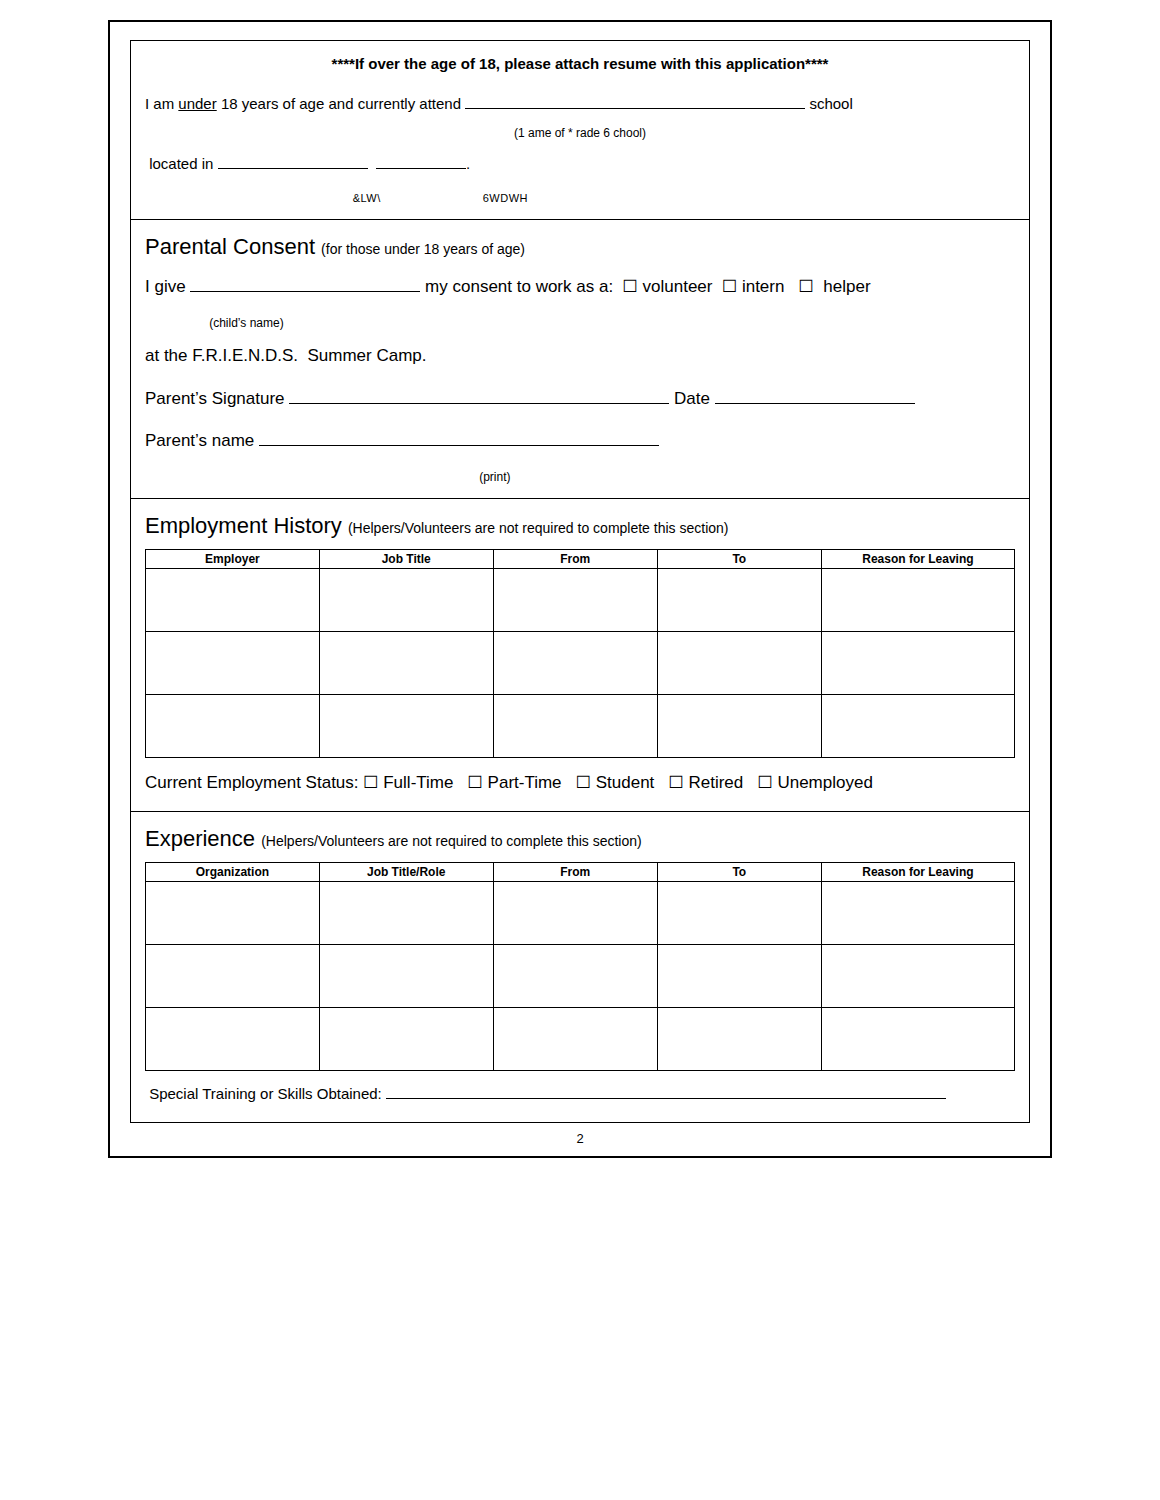****If over the age of 18, please attach resume with this application****
I am under 18 years of age and currently attend school
(1 ame of * rade 6 chool)
located in .
&LW\ 6WDWH
Parental Consent (for those under 18 years of age)
I give my consent to work as a: ☐ volunteer ☐ intern ☐ helper
(child’s name)
at the F.R.I.E.N.D.S. Summer Camp.
Parent’s Signature Date
Parent’s name
(print)
Employment History (Helpers/Volunteers are not required to complete this section)
| Employer | Job Title | From | To | Reason for Leaving |
| --- | --- | --- | --- | --- |
Current Employment Status: ☐ Full-Time ☐ Part-Time ☐ Student ☐ Retired ☐ Unemployed
Experience (Helpers/Volunteers are not required to complete this section)
| Organization | Job Title/Role | From | To | Reason for Leaving |
| --- | --- | --- | --- | --- |
Special Training or Skills Obtained:
2